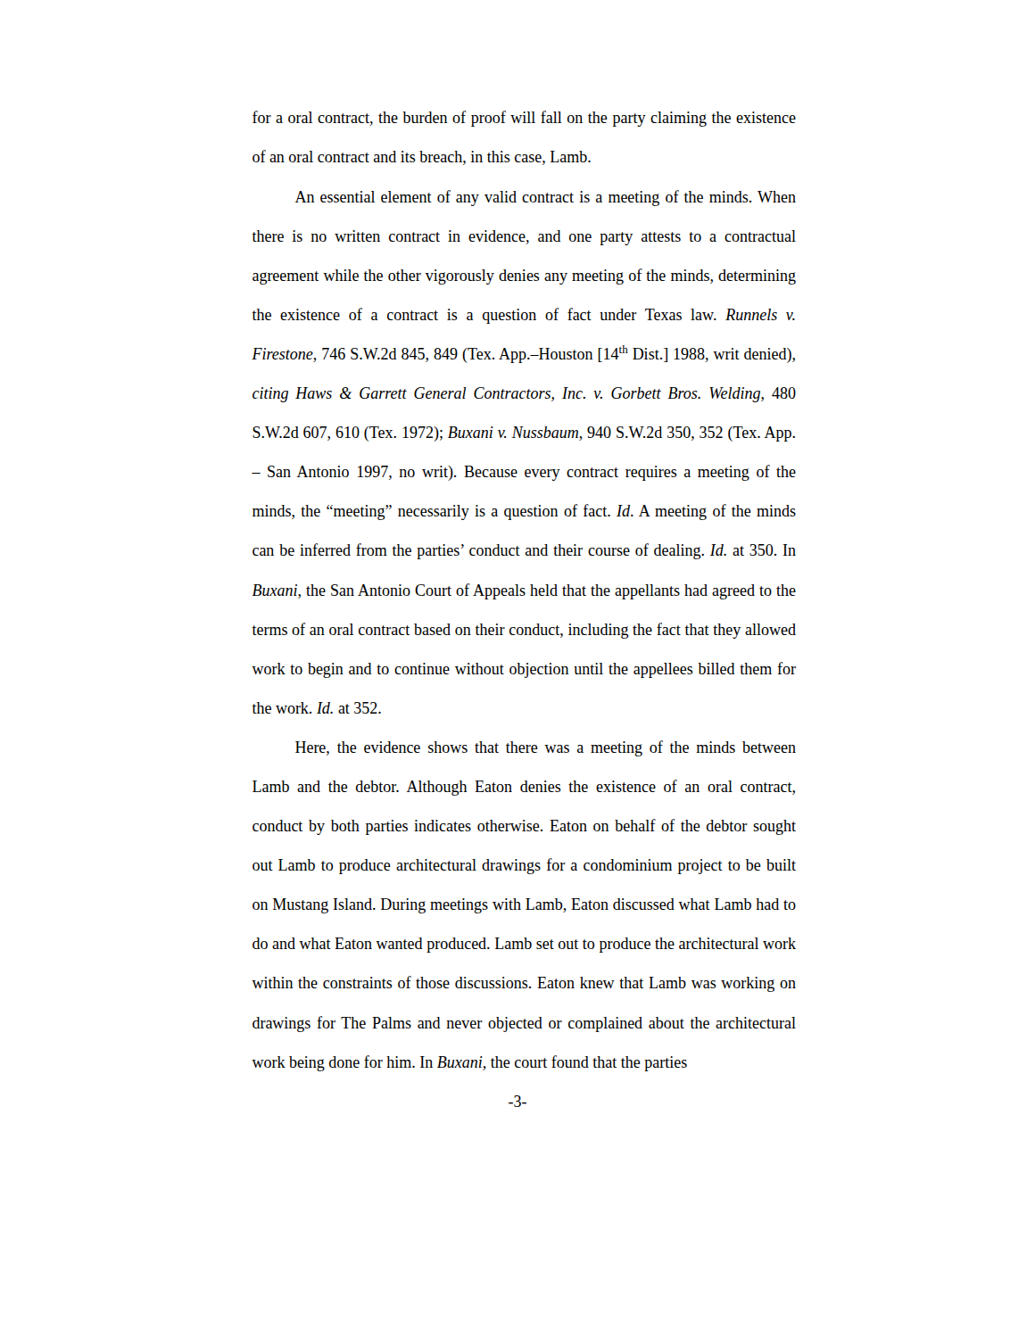for a oral contract, the burden of proof will fall on the party claiming the existence of an oral contract and its breach, in this case, Lamb.
An essential element of any valid contract is a meeting of the minds. When there is no written contract in evidence, and one party attests to a contractual agreement while the other vigorously denies any meeting of the minds, determining the existence of a contract is a question of fact under Texas law. Runnels v. Firestone, 746 S.W.2d 845, 849 (Tex. App.–Houston [14th Dist.] 1988, writ denied), citing Haws & Garrett General Contractors, Inc. v. Gorbett Bros. Welding, 480 S.W.2d 607, 610 (Tex. 1972); Buxani v. Nussbaum, 940 S.W.2d 350, 352 (Tex. App. – San Antonio 1997, no writ). Because every contract requires a meeting of the minds, the “meeting” necessarily is a question of fact. Id. A meeting of the minds can be inferred from the parties’ conduct and their course of dealing. Id. at 350. In Buxani, the San Antonio Court of Appeals held that the appellants had agreed to the terms of an oral contract based on their conduct, including the fact that they allowed work to begin and to continue without objection until the appellees billed them for the work. Id. at 352.
Here, the evidence shows that there was a meeting of the minds between Lamb and the debtor. Although Eaton denies the existence of an oral contract, conduct by both parties indicates otherwise. Eaton on behalf of the debtor sought out Lamb to produce architectural drawings for a condominium project to be built on Mustang Island. During meetings with Lamb, Eaton discussed what Lamb had to do and what Eaton wanted produced. Lamb set out to produce the architectural work within the constraints of those discussions. Eaton knew that Lamb was working on drawings for The Palms and never objected or complained about the architectural work being done for him. In Buxani, the court found that the parties
-3-